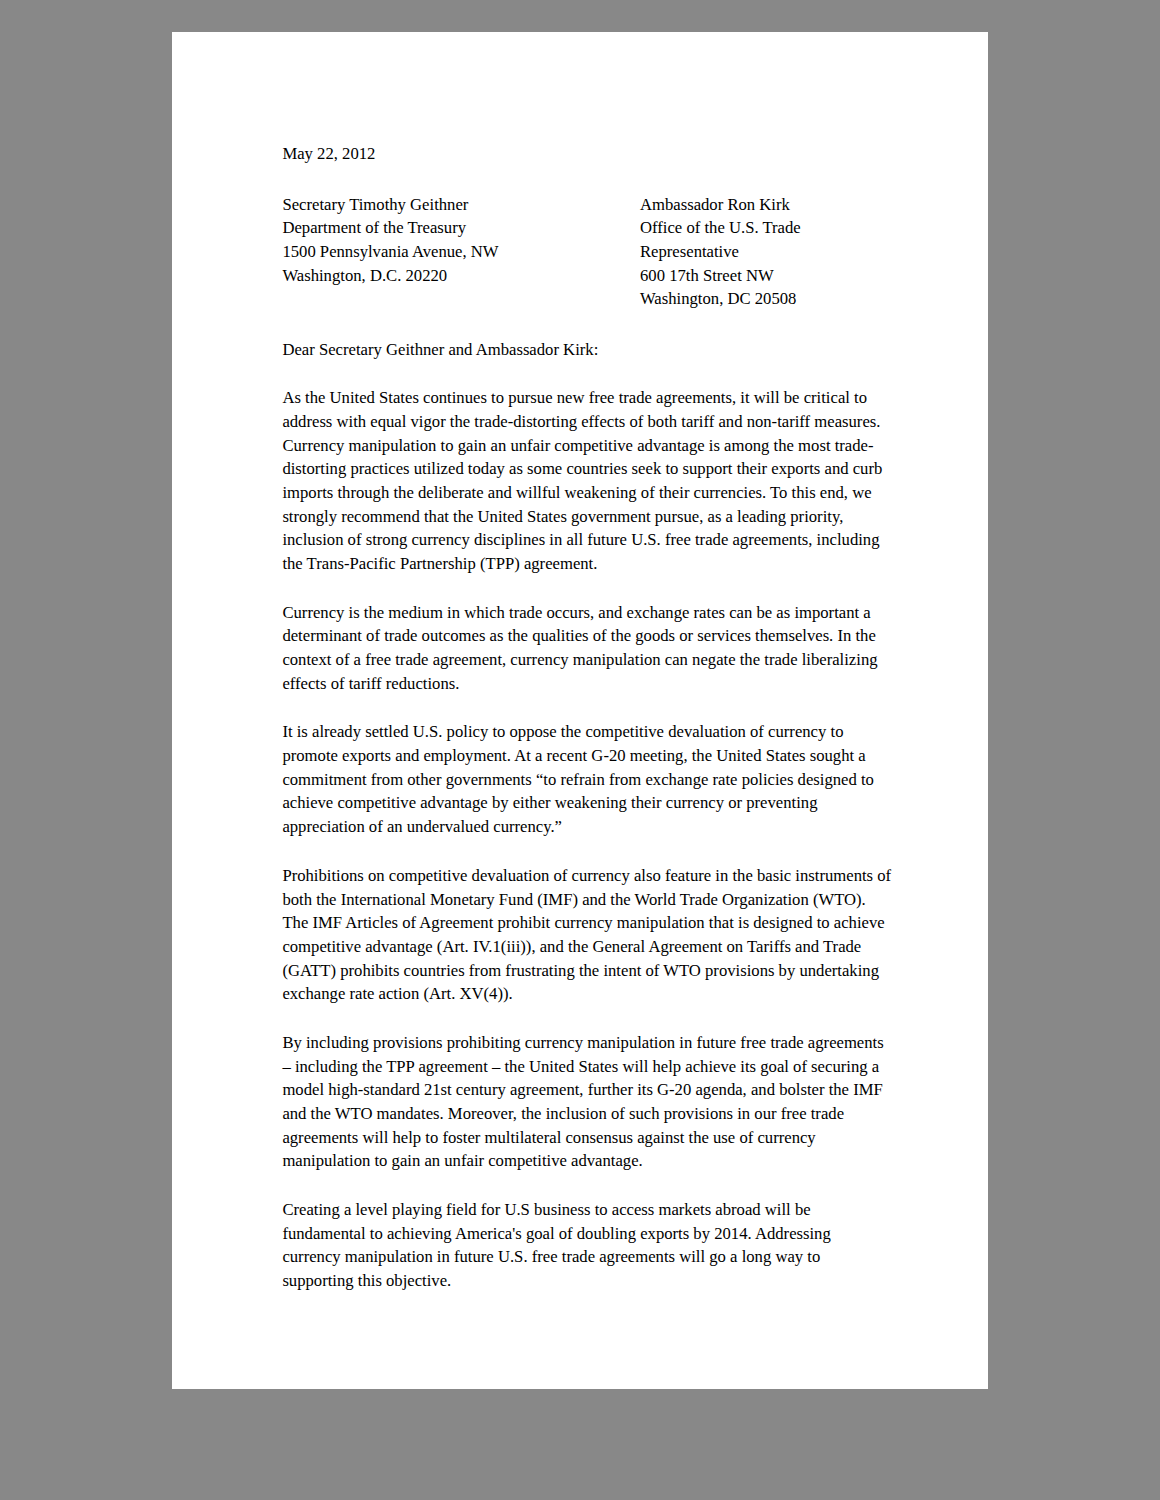May 22, 2012
| Secretary Timothy Geithner Department of the Treasury 1500 Pennsylvania Avenue, NW Washington, D.C. 20220 | Ambassador Ron Kirk Office of the U.S. Trade Representative 600 17th Street NW Washington, DC 20508 |
Dear Secretary Geithner and Ambassador Kirk:
As the United States continues to pursue new free trade agreements, it will be critical to address with equal vigor the trade-distorting effects of both tariff and non-tariff measures. Currency manipulation to gain an unfair competitive advantage is among the most trade-distorting practices utilized today as some countries seek to support their exports and curb imports through the deliberate and willful weakening of their currencies. To this end, we strongly recommend that the United States government pursue, as a leading priority, inclusion of strong currency disciplines in all future U.S. free trade agreements, including the Trans-Pacific Partnership (TPP) agreement.
Currency is the medium in which trade occurs, and exchange rates can be as important a determinant of trade outcomes as the qualities of the goods or services themselves. In the context of a free trade agreement, currency manipulation can negate the trade liberalizing effects of tariff reductions.
It is already settled U.S. policy to oppose the competitive devaluation of currency to promote exports and employment. At a recent G-20 meeting, the United States sought a commitment from other governments “to refrain from exchange rate policies designed to achieve competitive advantage by either weakening their currency or preventing appreciation of an undervalued currency.”
Prohibitions on competitive devaluation of currency also feature in the basic instruments of both the International Monetary Fund (IMF) and the World Trade Organization (WTO). The IMF Articles of Agreement prohibit currency manipulation that is designed to achieve competitive advantage (Art. IV.1(iii)), and the General Agreement on Tariffs and Trade (GATT) prohibits countries from frustrating the intent of WTO provisions by undertaking exchange rate action (Art. XV(4)).
By including provisions prohibiting currency manipulation in future free trade agreements – including the TPP agreement – the United States will help achieve its goal of securing a model high-standard 21st century agreement, further its G-20 agenda, and bolster the IMF and the WTO mandates. Moreover, the inclusion of such provisions in our free trade agreements will help to foster multilateral consensus against the use of currency manipulation to gain an unfair competitive advantage.
Creating a level playing field for U.S business to access markets abroad will be fundamental to achieving America's goal of doubling exports by 2014. Addressing currency manipulation in future U.S. free trade agreements will go a long way to supporting this objective.